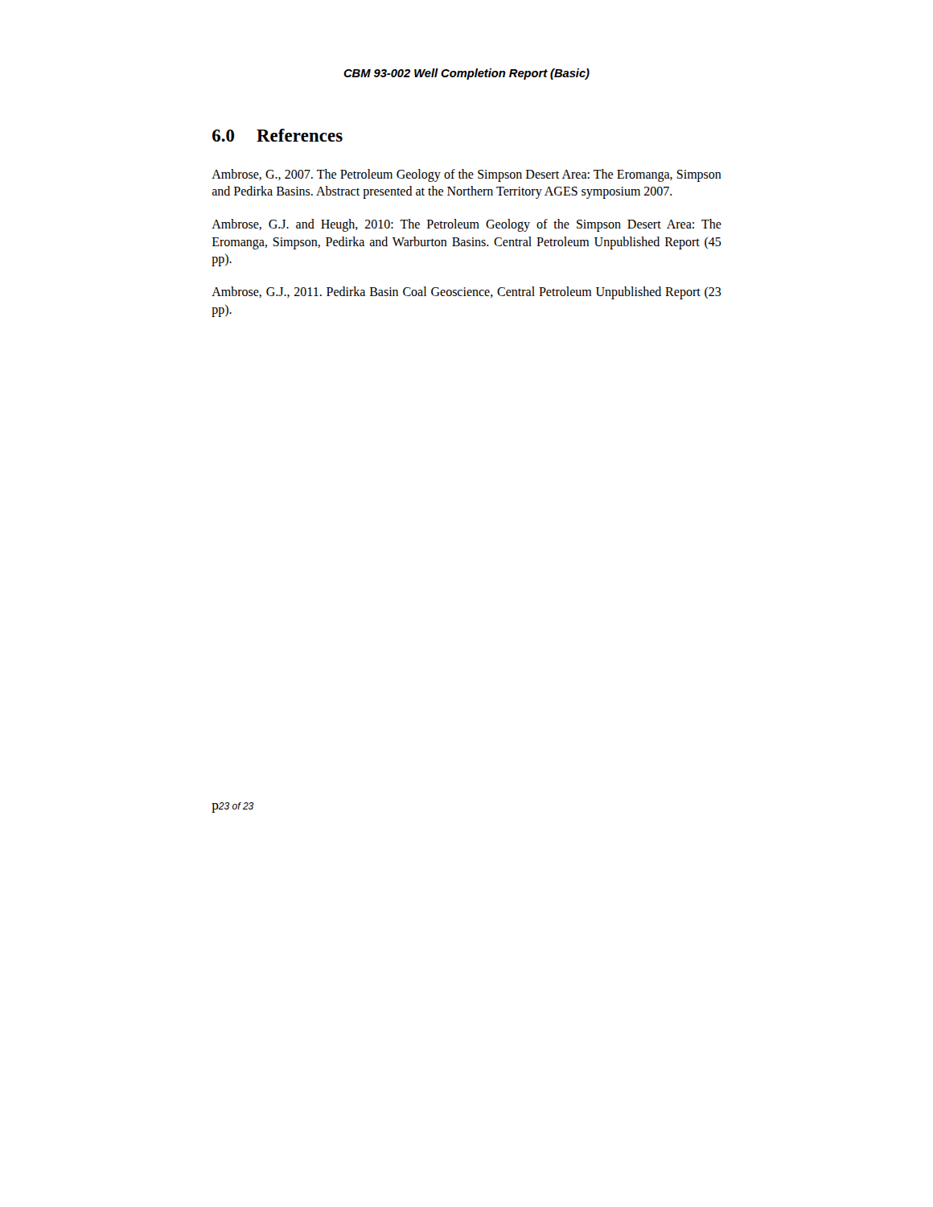CBM 93-002 Well Completion Report (Basic)
6.0 References
Ambrose, G., 2007. The Petroleum Geology of the Simpson Desert Area: The Eromanga, Simpson and Pedirka Basins. Abstract presented at the Northern Territory AGES symposium 2007.
Ambrose, G.J. and Heugh, 2010: The Petroleum Geology of the Simpson Desert Area: The Eromanga, Simpson, Pedirka and Warburton Basins. Central Petroleum Unpublished Report (45 pp).
Ambrose, G.J., 2011. Pedirka Basin Coal Geoscience, Central Petroleum Unpublished Report (23 pp).
p 23 of 23